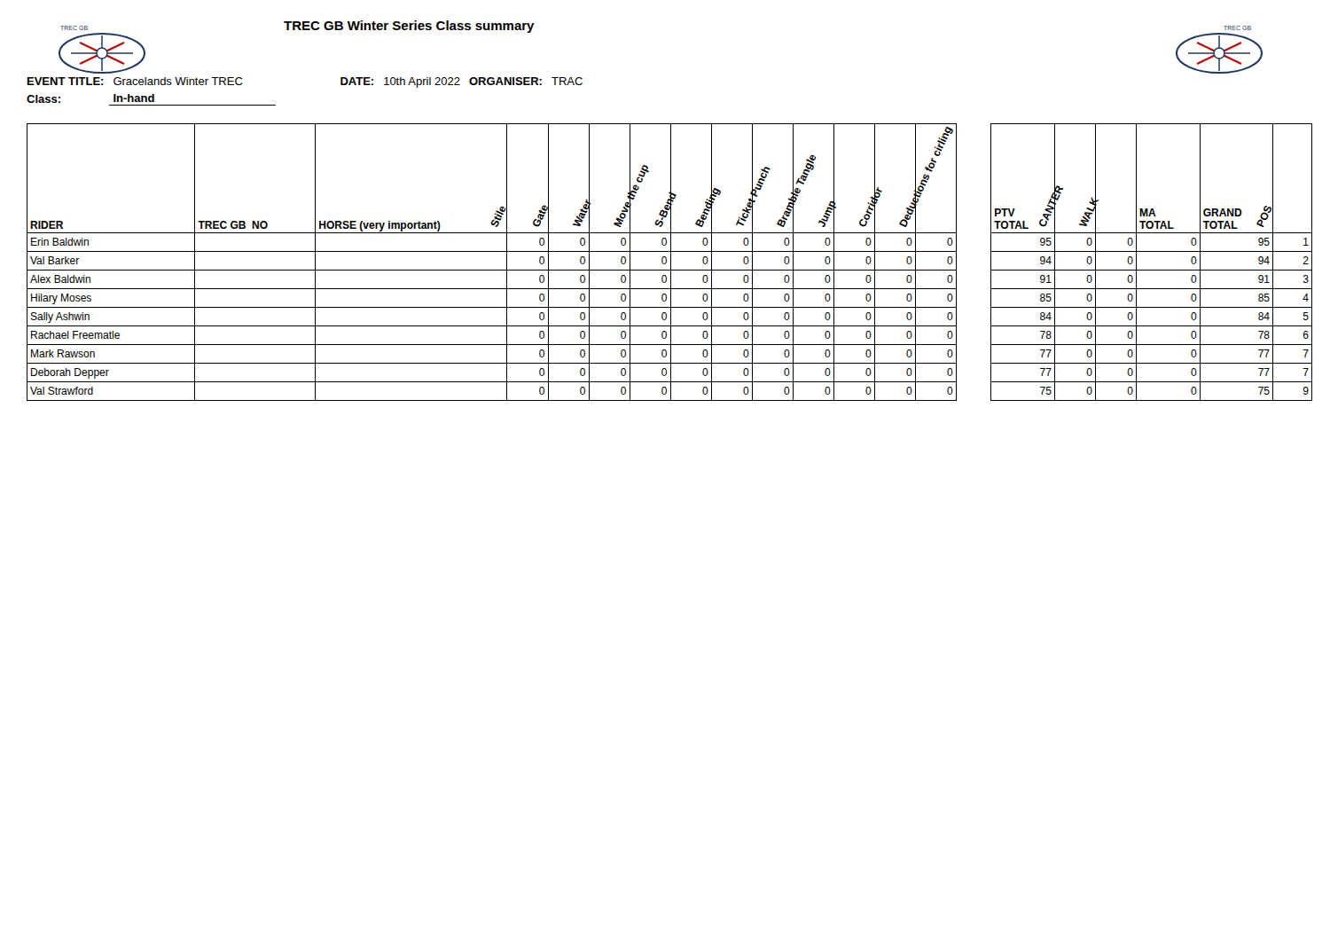TREC GB
TREC GB
TREC GB Winter Series Class summary
| EVENT TITLE: | Gracelands Winter TREC | | DATE: | 10th April 2022 | ORGANISER: | TRAC |
| Class: | In-hand | |
| RIDER | TREC GB NO | HORSE (very important) | Stile | Gate | Water | Move the cup | S-Bend | Bending | Ticket Punch | Bramble Tangle | Jump | Corridor | Deductions for cirling | | PTV TOTAL | CANTER | WALK | MA TOTAL | GRAND TOTAL | POS |
| --- | --- | --- | --- | --- | --- | --- | --- | --- | --- | --- | --- | --- | --- | --- | --- | --- | --- | --- | --- | --- |
| Erin Baldwin | | | 0 | 0 | 0 | 0 | 0 | 0 | 0 | 0 | 0 | 0 | 0 | | 95 | 0 | 0 | 0 | 95 | 1 |
| Val Barker | | | 0 | 0 | 0 | 0 | 0 | 0 | 0 | 0 | 0 | 0 | 0 | | 94 | 0 | 0 | 0 | 94 | 2 |
| Alex Baldwin | | | 0 | 0 | 0 | 0 | 0 | 0 | 0 | 0 | 0 | 0 | 0 | | 91 | 0 | 0 | 0 | 91 | 3 |
| Hilary Moses | | | 0 | 0 | 0 | 0 | 0 | 0 | 0 | 0 | 0 | 0 | 0 | | 85 | 0 | 0 | 0 | 85 | 4 |
| Sally Ashwin | | | 0 | 0 | 0 | 0 | 0 | 0 | 0 | 0 | 0 | 0 | 0 | | 84 | 0 | 0 | 0 | 84 | 5 |
| Rachael Freematle | | | 0 | 0 | 0 | 0 | 0 | 0 | 0 | 0 | 0 | 0 | 0 | | 78 | 0 | 0 | 0 | 78 | 6 |
| Mark Rawson | | | 0 | 0 | 0 | 0 | 0 | 0 | 0 | 0 | 0 | 0 | 0 | | 77 | 0 | 0 | 0 | 77 | 7 |
| Deborah Depper | | | 0 | 0 | 0 | 0 | 0 | 0 | 0 | 0 | 0 | 0 | 0 | | 77 | 0 | 0 | 0 | 77 | 7 |
| Val Strawford | | | 0 | 0 | 0 | 0 | 0 | 0 | 0 | 0 | 0 | 0 | 0 | | 75 | 0 | 0 | 0 | 75 | 9 |